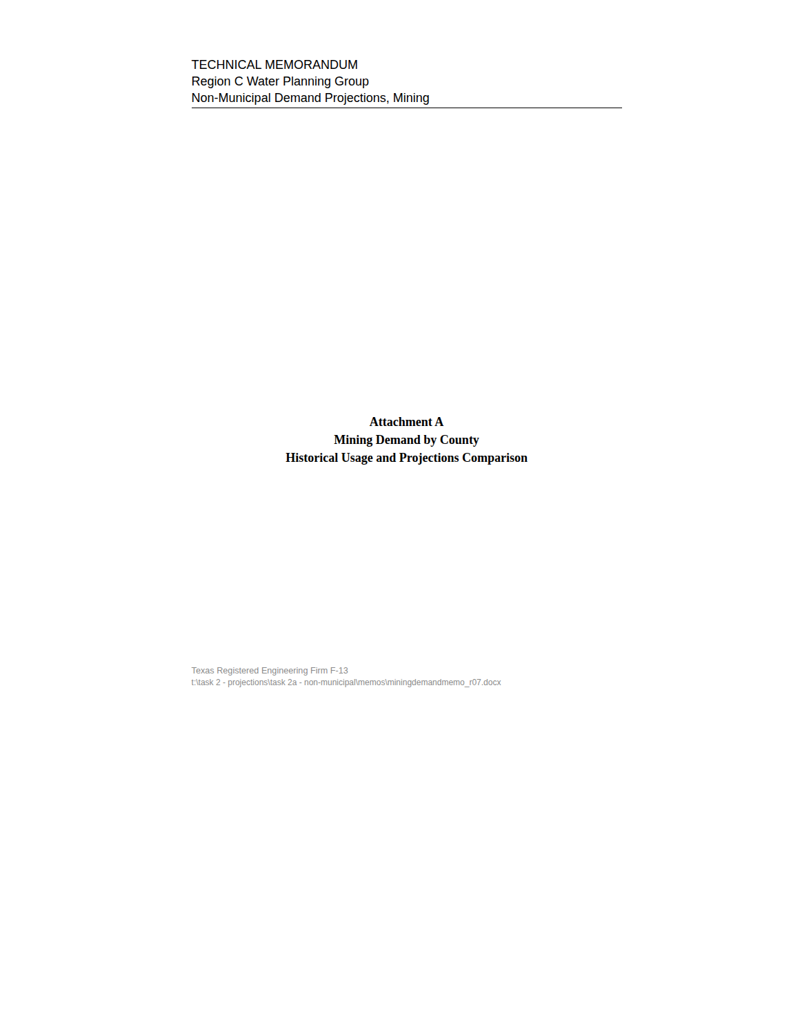TECHNICAL MEMORANDUM
Region C Water Planning Group
Non-Municipal Demand Projections, Mining
Attachment A
Mining Demand by County
Historical Usage and Projections Comparison
Texas Registered Engineering Firm F-13
t:\task 2 - projections\task 2a - non-municipal\memos\miningdemandmemo_r07.docx